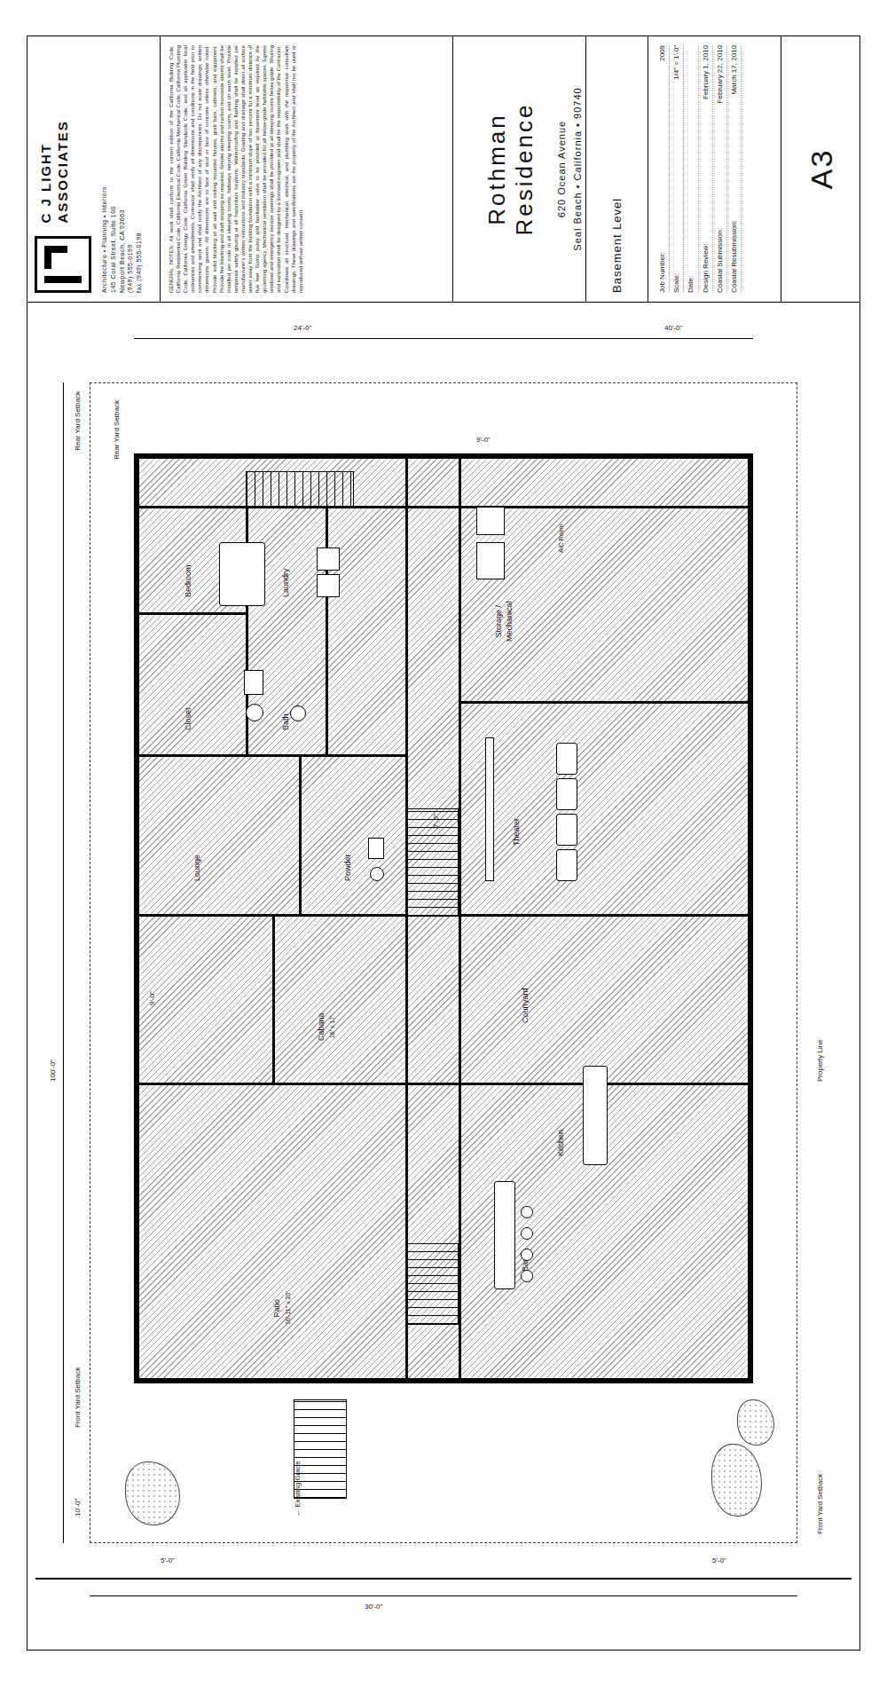COASTAL COMMISSION
EXHIBIT #3
PAGE 3 OF 3
100'-0"
10'-0"
Front Yard Setback
Rear Yard Setback
30'-0"
5'-0"
5'-0"
24'-0"
40'-0"
Patio
16'-11" x 20'
Cabana
16' x 17'
Lounge
Powder
Closet
Bedroom
Bath
Laundry
Theater
Storage /
Mechanical
A/C Room
Courtyard
Bar
Kitchen
9'-0"
7'-6"
9'-0"
← Existing Grade
Rear Yard Setback
Front Yard Setback
Property Line
C J LIGHT
ASSOCIATES
Architecture • Planning • Interiors
145 Coral Street, Suite 100
Newport Beach, CA 92663
(949) 555-0199
fax (949) 555-0198
GENERAL NOTES: All work shall conform to the current edition of the California Building Code, California Residential Code, California Electrical Code, California Mechanical Code, California Plumbing Code, California Energy Code, California Green Building Standards Code, and all applicable local ordinances and amendments. Contractor shall verify all dimensions and conditions in the field prior to commencing work and shall notify the Architect of any discrepancies. Do not scale drawings; written dimensions govern. All dimensions are to face of stud or face of concrete unless otherwise noted. Provide solid blocking at all wall and ceiling mounted fixtures, grab bars, cabinets, and equipment. Provide fire blocking and draft stopping as required. Smoke alarms and carbon monoxide alarms shall be installed per code in all sleeping rooms, hallways serving sleeping rooms, and on each level. Provide tempered safety glazing at all hazardous locations. Waterproofing and flashing shall be installed per manufacturer's written instructions and industry standards. Grading and drainage shall direct all surface water away from the building foundation with a minimum slope of two percent for a minimum distance of five feet. Sump pump and backwater valve to be provided at basement level as required by the governing agency. Mechanical ventilation shall be provided for all below-grade habitable spaces. Egress windows and emergency escape openings shall be provided at all sleeping rooms below grade. Shoring and excavation shall be designed by a licensed engineer and shall be the responsibility of the Contractor. Coordinate all structural, mechanical, electrical, and plumbing work with the respective consultant drawings. These drawings and specifications are the property of the Architect and shall not be used or reproduced without written consent.
Rothman Residence
620 Ocean Avenue
Seal Beach • California • 90740
Basement Level
Job Number: 2009
Scale: 1/4" = 1'-0"
Date:
Design Review: February 1, 2010
Coastal Submission: February 22, 2010
Coastal Resubmission: March 17, 2010
A3